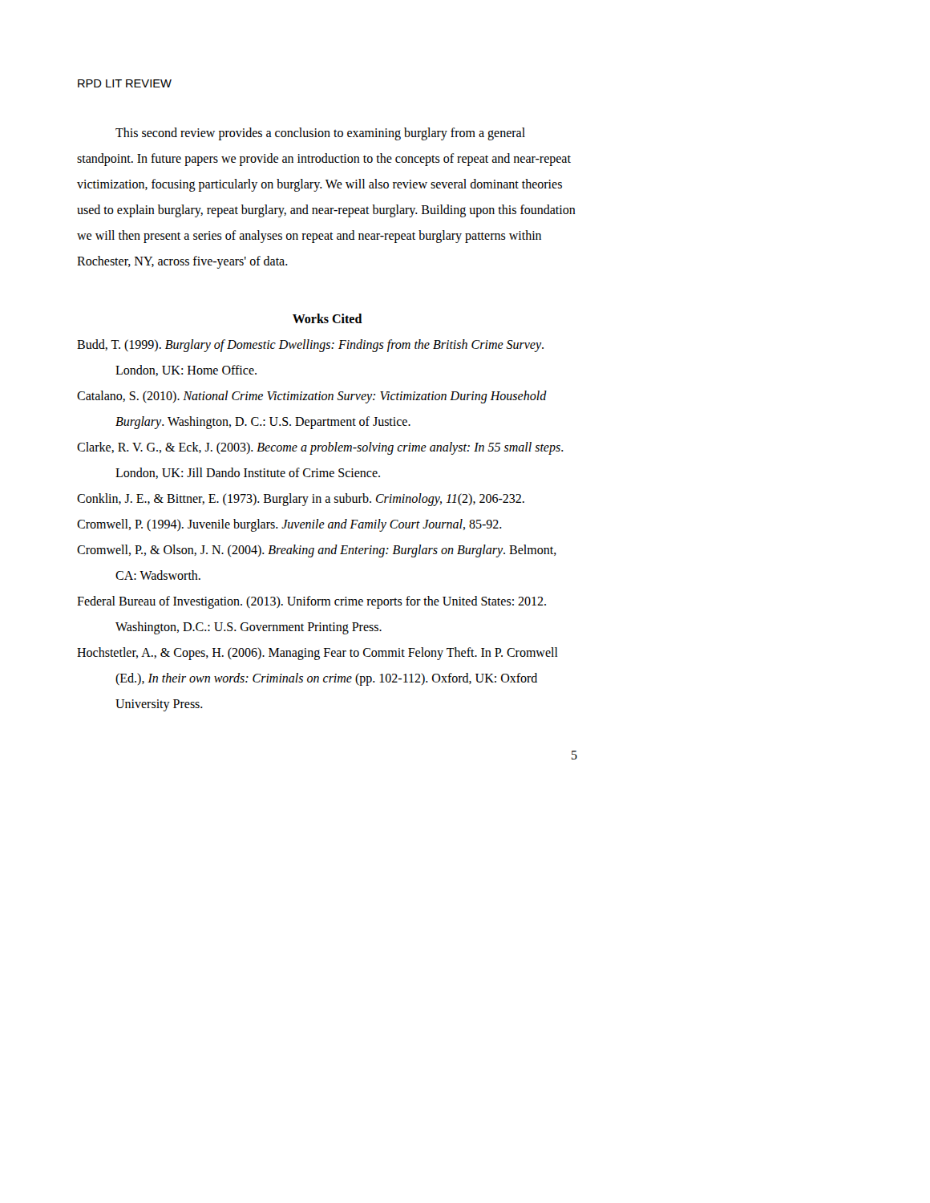RPD LIT REVIEW
This second review provides a conclusion to examining burglary from a general standpoint. In future papers we provide an introduction to the concepts of repeat and near-repeat victimization, focusing particularly on burglary. We will also review several dominant theories used to explain burglary, repeat burglary, and near-repeat burglary. Building upon this foundation we will then present a series of analyses on repeat and near-repeat burglary patterns within Rochester, NY, across five-years' of data.
Works Cited
Budd, T. (1999). Burglary of Domestic Dwellings: Findings from the British Crime Survey. London, UK: Home Office.
Catalano, S. (2010). National Crime Victimization Survey: Victimization During Household Burglary. Washington, D. C.: U.S. Department of Justice.
Clarke, R. V. G., & Eck, J. (2003). Become a problem-solving crime analyst: In 55 small steps. London, UK: Jill Dando Institute of Crime Science.
Conklin, J. E., & Bittner, E. (1973). Burglary in a suburb. Criminology, 11(2), 206-232.
Cromwell, P. (1994). Juvenile burglars. Juvenile and Family Court Journal, 85-92.
Cromwell, P., & Olson, J. N. (2004). Breaking and Entering: Burglars on Burglary. Belmont, CA: Wadsworth.
Federal Bureau of Investigation. (2013). Uniform crime reports for the United States: 2012. Washington, D.C.: U.S. Government Printing Press.
Hochstetler, A., & Copes, H. (2006). Managing Fear to Commit Felony Theft. In P. Cromwell (Ed.), In their own words: Criminals on crime (pp. 102-112). Oxford, UK: Oxford University Press.
5